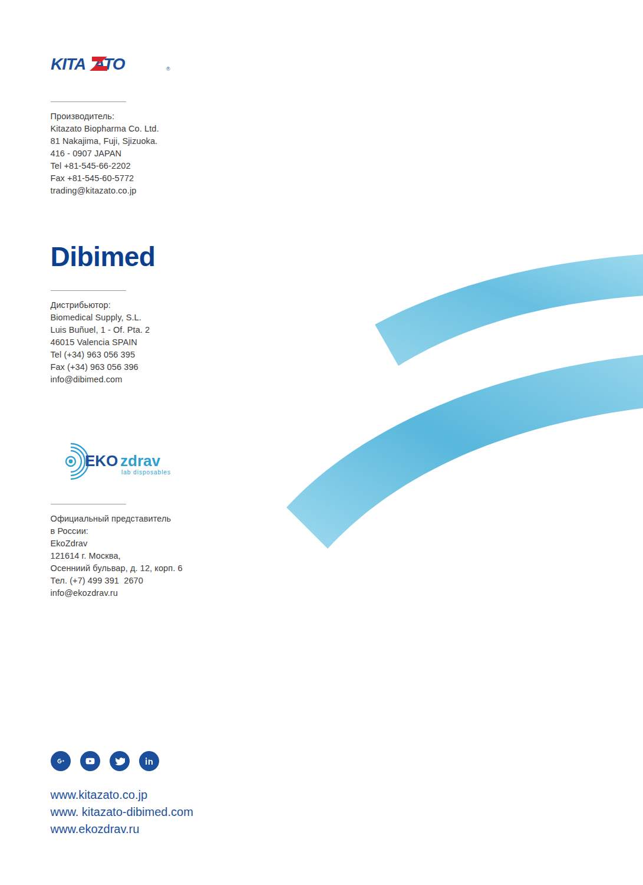KITA ATO ®
Производитель:
Kitazato Biopharma Co. Ltd.
81 Nakajima, Fuji, Sjizuoka.
416 - 0907 JAPAN
Tel +81-545-66-2202
Fax +81-545-60-5772
trading@kitazato.co.jp
Dibimed
Дистрибьютор:
Biomedical Supply, S.L.
Luis Buñuel, 1 - Of. Pta. 2
46015 Valencia SPAIN
Tel (+34) 963 056 395
Fax (+34) 963 056 396
info@dibimed.com
EKO zdrav lab disposables
Официальный представитель
в России:
EkoZdrav
121614 г. Москва,
Осенниий бульвар, д. 12, корп. 6
Тел. (+7) 499 391 2670
info@ekozdrav.ru
www.kitazato.co.jp www. kitazato-dibimed.com www.ekozdrav.ru